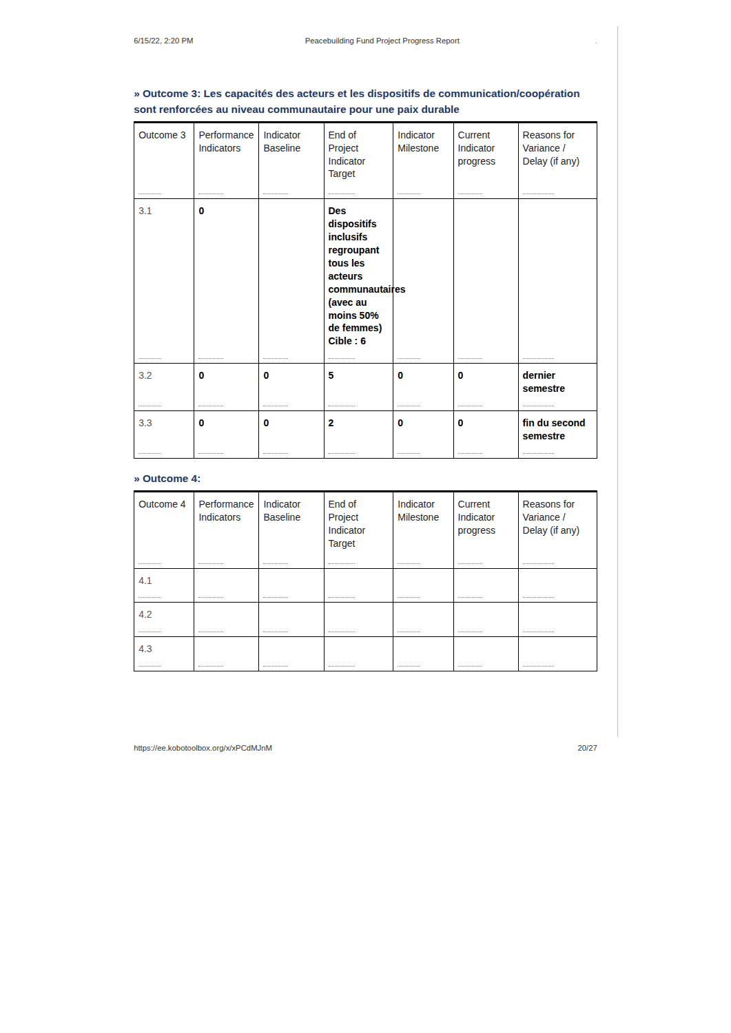6/15/22, 2:20 PM
Peacebuilding Fund Project Progress Report
.
» Outcome 3: Les capacités des acteurs et les dispositifs de communication/coopération sont renforcées au niveau communautaire pour une paix durable
| Outcome 3 | Performance Indicators | Indicator Baseline | End of Project Indicator Target | Indicator Milestone | Current Indicator progress | Reasons for Variance / Delay (if any) |
| --- | --- | --- | --- | --- | --- | --- |
| 3.1 | 0 | | Des dispositifs inclusifs regroupant tous les acteurs communautaires (avec au moins 50% de femmes) Cible : 6 | | | |
| 3.2 | 0 | 0 | 5 | 0 | 0 | dernier semestre |
| 3.3 | 0 | 0 | 2 | 0 | 0 | fin du second semestre |
» Outcome 4:
| Outcome 4 | Performance Indicators | Indicator Baseline | End of Project Indicator Target | Indicator Milestone | Current Indicator progress | Reasons for Variance / Delay (if any) |
| --- | --- | --- | --- | --- | --- | --- |
| 4.1 | | | | | | |
| 4.2 | | | | | | |
| 4.3 | | | | | | |
https://ee.kobotoolbox.org/x/xPCdMJnM
20/27